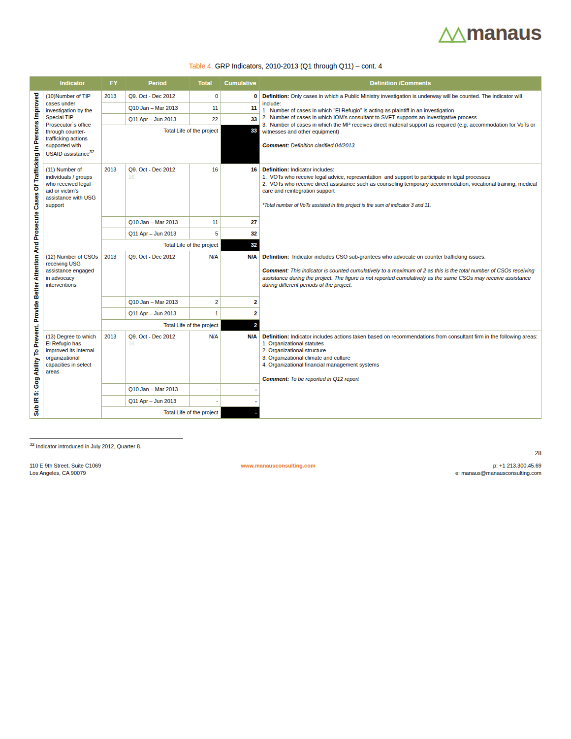△△manaus
Table 4. GRP Indicators, 2010-2013 (Q1 through Q11) – cont. 4
| | Indicator | FY | Period | Total | Cumulative | Definition /Comments |
| --- | --- | --- | --- | --- | --- | --- |
| Sub IR 5: Gog Ability To Prevent, Provide Better Attention And Prosecute Cases Of Trafficking In Persons Improved | (10)Number of TIP cases under investigation by the Special TIP Prosecutor´s office through counter-trafficking actions supported with USAID assistance 32 | 2013 | Q9. Oct - Dec 2012 | 0 | 0 | Definition: Only cases in which a Public Ministry investigation is underway will be counted. The indicator will include: 1. Number of cases in which “El Refugio” is acting as plaintiff in an investigation 2. Number of cases in which IOM’s consultant to SVET supports an investigative process 3. Number of cases in which the MP receives direct material support as required (e.g. accommodation for VoTs or witnesses and other equipment) Comment: Definition clarified 04/2013 |
| | Q10 Jan – Mar 2013 | 11 | 11 |
| | Q11 Apr – Jun 2013 | 22 | 33 |
| Total Life of the project | 33 |
| (11) Number of individuals / groups who received legal aid or victim’s assistance with USG support | 2013 | Q9. Oct - Dec 2012 16 | 16 | 16 | Definition: Indicator includes: 1. VOTs who receive legal advice, representation and support to participate in legal processes 2. VOTs who receive direct assistance such as counseling temporary accommodation, vocational training, medical care and reintegration support *Total number of VoTs assisted in this project is the sum of indicator 3 and 11. |
| | Q10 Jan – Mar 2013 | 11 | 27 |
| | Q11 Apr – Jun 2013 | 5 | 32 |
| Total Life of the project | 32 |
| (12) Number of CSOs receiving USG assistance engaged in advocacy interventions | 2013 | Q9. Oct - Dec 2012 | N/A | N/A | Definition: Indicator includes CSO sub-grantees who advocate on counter trafficking issues. Comment : This indicator is counted cumulatively to a maximum of 2 as this is the total number of CSOs receiving assistance during the project. The figure is not reported cumulatively as the same CSOs may receive assistance during different periods of the project. |
| | Q10 Jan – Mar 2013 | 2 | 2 |
| | Q11 Apr – Jun 2013 | 1 | 2 |
| Total Life of the project | 2 |
| (13) Degree to which El Refugio has improved its internal organizational capacities in select areas | 2013 | Q9. Oct - Dec 2012 16 | N/A | N/A | Definition: Indicator includes actions taken based on recommendations from consultant firm in the following areas: 1. Organizational statutes 2. Organizational structure 3. Organizational climate and culture 4. Organizational financial management systems Comment: To be reported in Q12 report |
| | Q10 Jan – Mar 2013 | - | - |
| | Q11 Apr – Jun 2013 | - | - |
| Total Life of the project | - |
32 Indicator introduced in July 2012, Quarter 8.
28
110 E 9th Street, Suite C1069 Los Angeles, CA 90079
www.manausconsulting.com
p: +1 213.300.45.69 e: manaus@manausconsulting.com